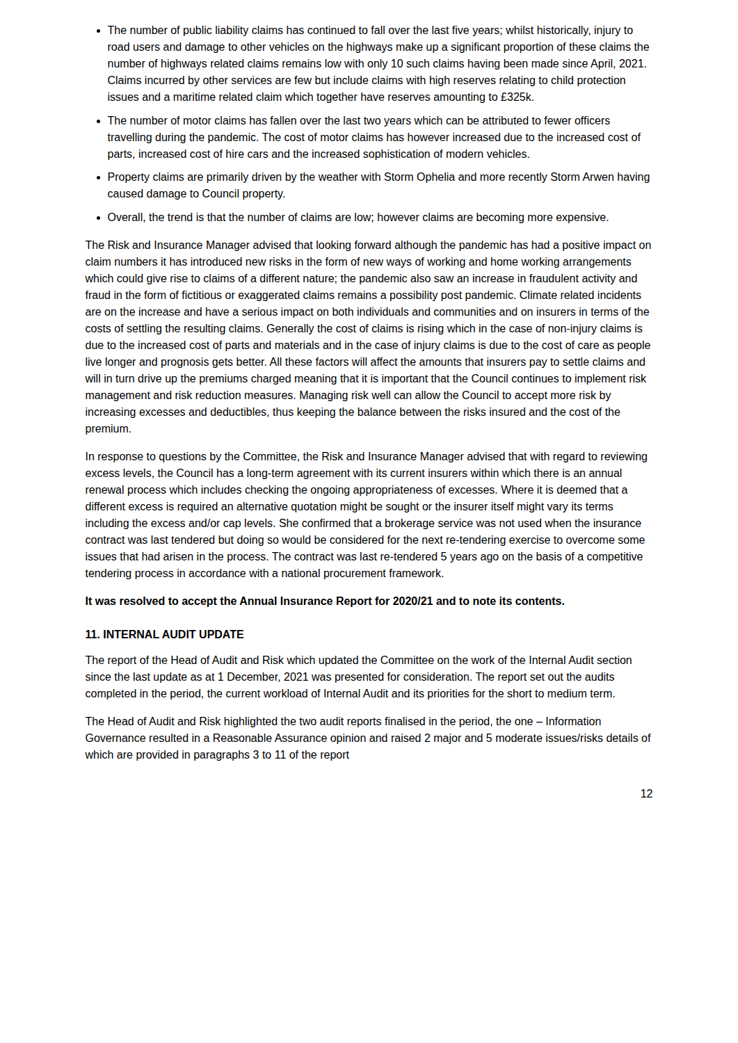The number of public liability claims has continued to fall over the last five years; whilst historically, injury to road users and damage to other vehicles on the highways make up a significant proportion of these claims the number of highways related claims remains low with only 10 such claims having been made since April, 2021. Claims incurred by other services are few but include claims with high reserves relating to child protection issues and a maritime related claim which together have reserves amounting to £325k.
The number of motor claims has fallen over the last two years which can be attributed to fewer officers travelling during the pandemic. The cost of motor claims has however increased due to the increased cost of parts, increased cost of hire cars and the increased sophistication of modern vehicles.
Property claims are primarily driven by the weather with Storm Ophelia and more recently Storm Arwen having caused damage to Council property.
Overall, the trend is that the number of claims are low; however claims are becoming more expensive.
The Risk and Insurance Manager advised that looking forward although the pandemic has had a positive impact on claim numbers it has introduced new risks in the form of new ways of working and home working arrangements which could give rise to claims of a different nature; the pandemic also saw an increase in fraudulent activity and fraud in the form of fictitious or exaggerated claims remains a possibility post pandemic. Climate related incidents are on the increase and have a serious impact on both individuals and communities and on insurers in terms of the costs of settling the resulting claims. Generally the cost of claims is rising which in the case of non-injury claims is due to the increased cost of parts and materials and in the case of injury claims is due to the cost of care as people live longer and prognosis gets better. All these factors will affect the amounts that insurers pay to settle claims and will in turn drive up the premiums charged meaning that it is important that the Council continues to implement risk management and risk reduction measures. Managing risk well can allow the Council to accept more risk by increasing excesses and deductibles, thus keeping the balance between the risks insured and the cost of the premium.
In response to questions by the Committee, the Risk and Insurance Manager advised that with regard to reviewing excess levels, the Council has a long-term agreement with its current insurers within which there is an annual renewal process which includes checking the ongoing appropriateness of excesses. Where it is deemed that a different excess is required an alternative quotation might be sought or the insurer itself might vary its terms including the excess and/or cap levels. She confirmed that a brokerage service was not used when the insurance contract was last tendered but doing so would be considered for the next re-tendering exercise to overcome some issues that had arisen in the process. The contract was last re-tendered 5 years ago on the basis of a competitive tendering process in accordance with a national procurement framework.
It was resolved to accept the Annual Insurance Report for 2020/21 and to note its contents.
11. INTERNAL AUDIT UPDATE
The report of the Head of Audit and Risk which updated the Committee on the work of the Internal Audit section since the last update as at 1 December, 2021 was presented for consideration. The report set out the audits completed in the period, the current workload of Internal Audit and its priorities for the short to medium term.
The Head of Audit and Risk highlighted the two audit reports finalised in the period, the one – Information Governance resulted in a Reasonable Assurance opinion and raised 2 major and 5 moderate issues/risks details of which are provided in paragraphs 3 to 11 of the report
12